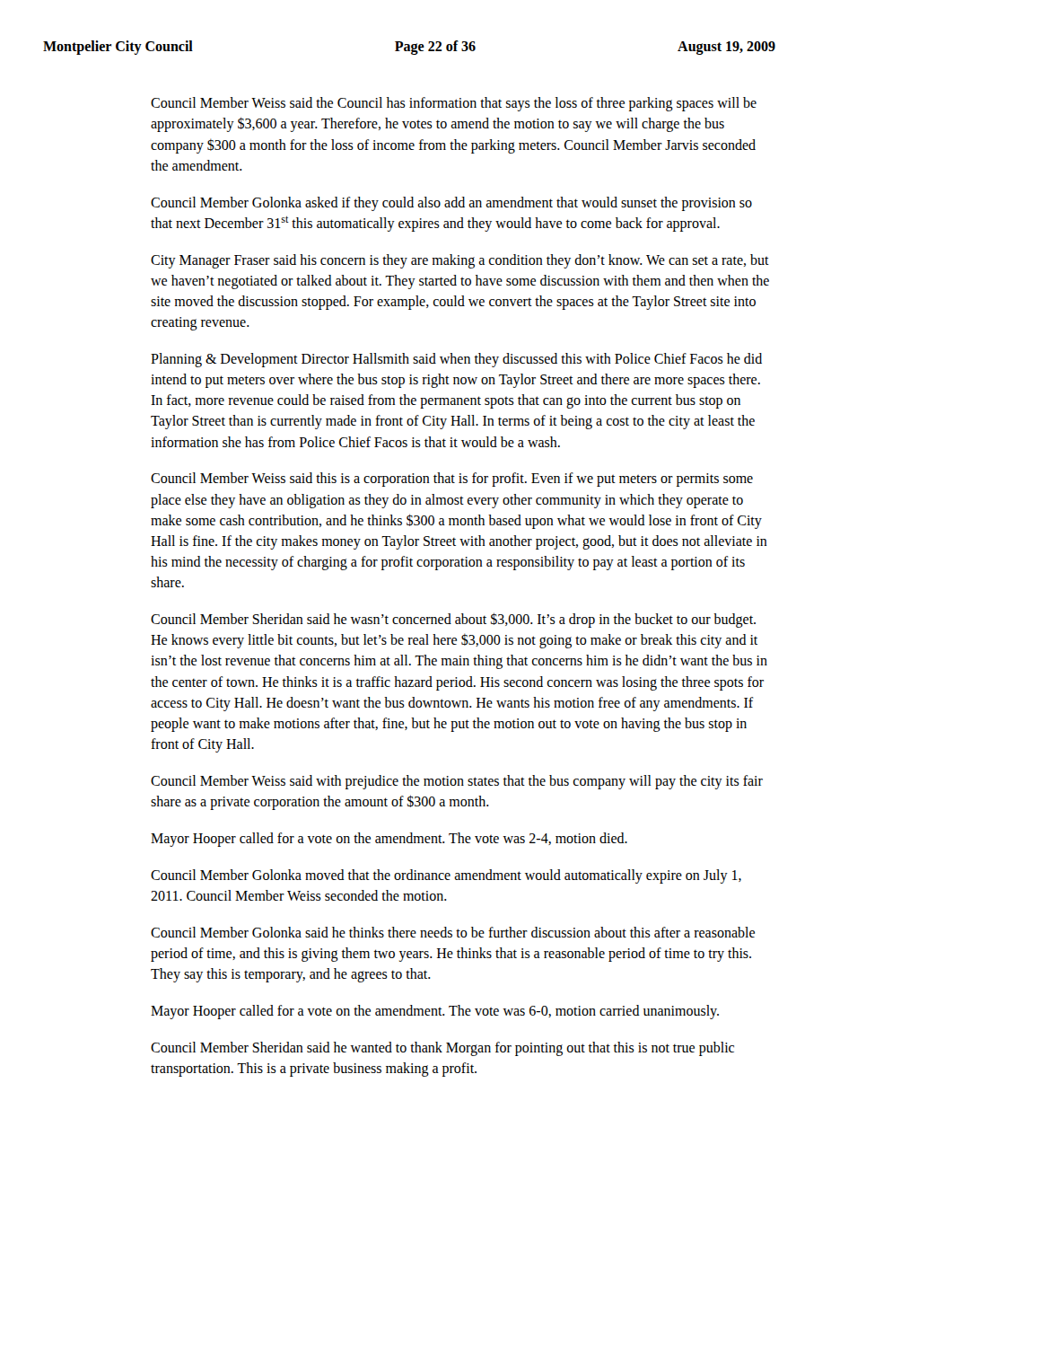Montpelier City Council Page 22 of 36 August 19, 2009
Council Member Weiss said the Council has information that says the loss of three parking spaces will be approximately $3,600 a year. Therefore, he votes to amend the motion to say we will charge the bus company $300 a month for the loss of income from the parking meters. Council Member Jarvis seconded the amendment.
Council Member Golonka asked if they could also add an amendment that would sunset the provision so that next December 31st this automatically expires and they would have to come back for approval.
City Manager Fraser said his concern is they are making a condition they don’t know. We can set a rate, but we haven’t negotiated or talked about it. They started to have some discussion with them and then when the site moved the discussion stopped. For example, could we convert the spaces at the Taylor Street site into creating revenue.
Planning & Development Director Hallsmith said when they discussed this with Police Chief Facos he did intend to put meters over where the bus stop is right now on Taylor Street and there are more spaces there. In fact, more revenue could be raised from the permanent spots that can go into the current bus stop on Taylor Street than is currently made in front of City Hall. In terms of it being a cost to the city at least the information she has from Police Chief Facos is that it would be a wash.
Council Member Weiss said this is a corporation that is for profit. Even if we put meters or permits some place else they have an obligation as they do in almost every other community in which they operate to make some cash contribution, and he thinks $300 a month based upon what we would lose in front of City Hall is fine. If the city makes money on Taylor Street with another project, good, but it does not alleviate in his mind the necessity of charging a for profit corporation a responsibility to pay at least a portion of its share.
Council Member Sheridan said he wasn’t concerned about $3,000. It’s a drop in the bucket to our budget. He knows every little bit counts, but let’s be real here $3,000 is not going to make or break this city and it isn’t the lost revenue that concerns him at all. The main thing that concerns him is he didn’t want the bus in the center of town. He thinks it is a traffic hazard period. His second concern was losing the three spots for access to City Hall. He doesn’t want the bus downtown. He wants his motion free of any amendments. If people want to make motions after that, fine, but he put the motion out to vote on having the bus stop in front of City Hall.
Council Member Weiss said with prejudice the motion states that the bus company will pay the city its fair share as a private corporation the amount of $300 a month.
Mayor Hooper called for a vote on the amendment. The vote was 2-4, motion died.
Council Member Golonka moved that the ordinance amendment would automatically expire on July 1, 2011. Council Member Weiss seconded the motion.
Council Member Golonka said he thinks there needs to be further discussion about this after a reasonable period of time, and this is giving them two years. He thinks that is a reasonable period of time to try this. They say this is temporary, and he agrees to that.
Mayor Hooper called for a vote on the amendment. The vote was 6-0, motion carried unanimously.
Council Member Sheridan said he wanted to thank Morgan for pointing out that this is not true public transportation. This is a private business making a profit.